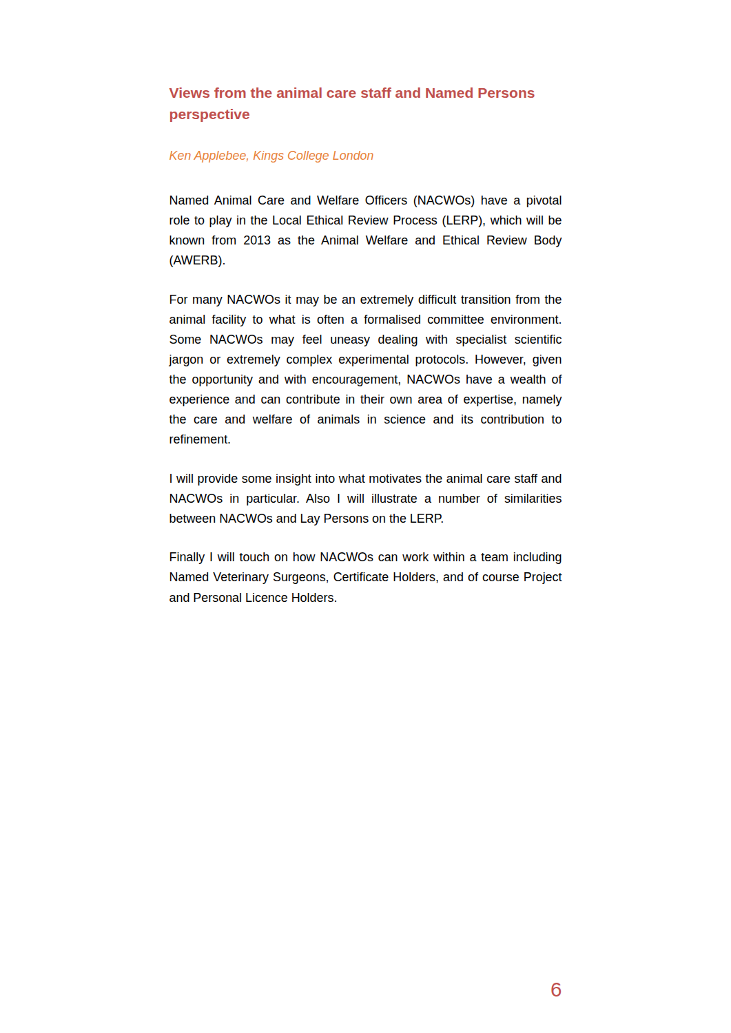Views from the animal care staff and Named Persons perspective
Ken Applebee, Kings College London
Named Animal Care and Welfare Officers (NACWOs) have a pivotal role to play in the Local Ethical Review Process (LERP), which will be known from 2013 as the Animal Welfare and Ethical Review Body (AWERB).
For many NACWOs it may be an extremely difficult transition from the animal facility to what is often a formalised committee environment. Some NACWOs may feel uneasy dealing with specialist scientific jargon or extremely complex experimental protocols. However, given the opportunity and with encouragement, NACWOs have a wealth of experience and can contribute in their own area of expertise, namely the care and welfare of animals in science and its contribution to refinement.
I will provide some insight into what motivates the animal care staff and NACWOs in particular. Also I will illustrate a number of similarities between NACWOs and Lay Persons on the LERP.
Finally I will touch on how NACWOs can work within a team including Named Veterinary Surgeons, Certificate Holders, and of course Project and Personal Licence Holders.
6